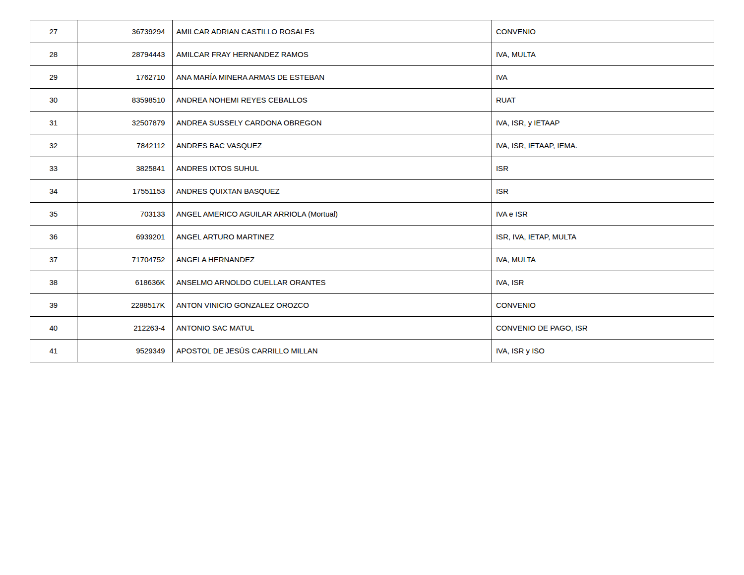| 27 | 36739294 | AMILCAR ADRIAN CASTILLO ROSALES | CONVENIO |
| 28 | 28794443 | AMILCAR FRAY HERNANDEZ RAMOS | IVA, MULTA |
| 29 | 1762710 | ANA MARÍA MINERA ARMAS DE ESTEBAN | IVA |
| 30 | 83598510 | ANDREA NOHEMI REYES CEBALLOS | RUAT |
| 31 | 32507879 | ANDREA SUSSELY CARDONA OBREGON | IVA, ISR, y IETAAP |
| 32 | 7842112 | ANDRES BAC VASQUEZ | IVA, ISR, IETAAP, IEMA. |
| 33 | 3825841 | ANDRES IXTOS SUHUL | ISR |
| 34 | 17551153 | ANDRES QUIXTAN BASQUEZ | ISR |
| 35 | 703133 | ANGEL AMERICO AGUILAR ARRIOLA (Mortual) | IVA e ISR |
| 36 | 6939201 | ANGEL ARTURO MARTINEZ | ISR, IVA, IETAP, MULTA |
| 37 | 71704752 | ANGELA HERNANDEZ | IVA, MULTA |
| 38 | 618636K | ANSELMO ARNOLDO CUELLAR ORANTES | IVA, ISR |
| 39 | 2288517K | ANTON VINICIO GONZALEZ OROZCO | CONVENIO |
| 40 | 212263-4 | ANTONIO SAC MATUL | CONVENIO DE PAGO, ISR |
| 41 | 9529349 | APOSTOL DE JESÚS CARRILLO MILLAN | IVA, ISR y ISO |